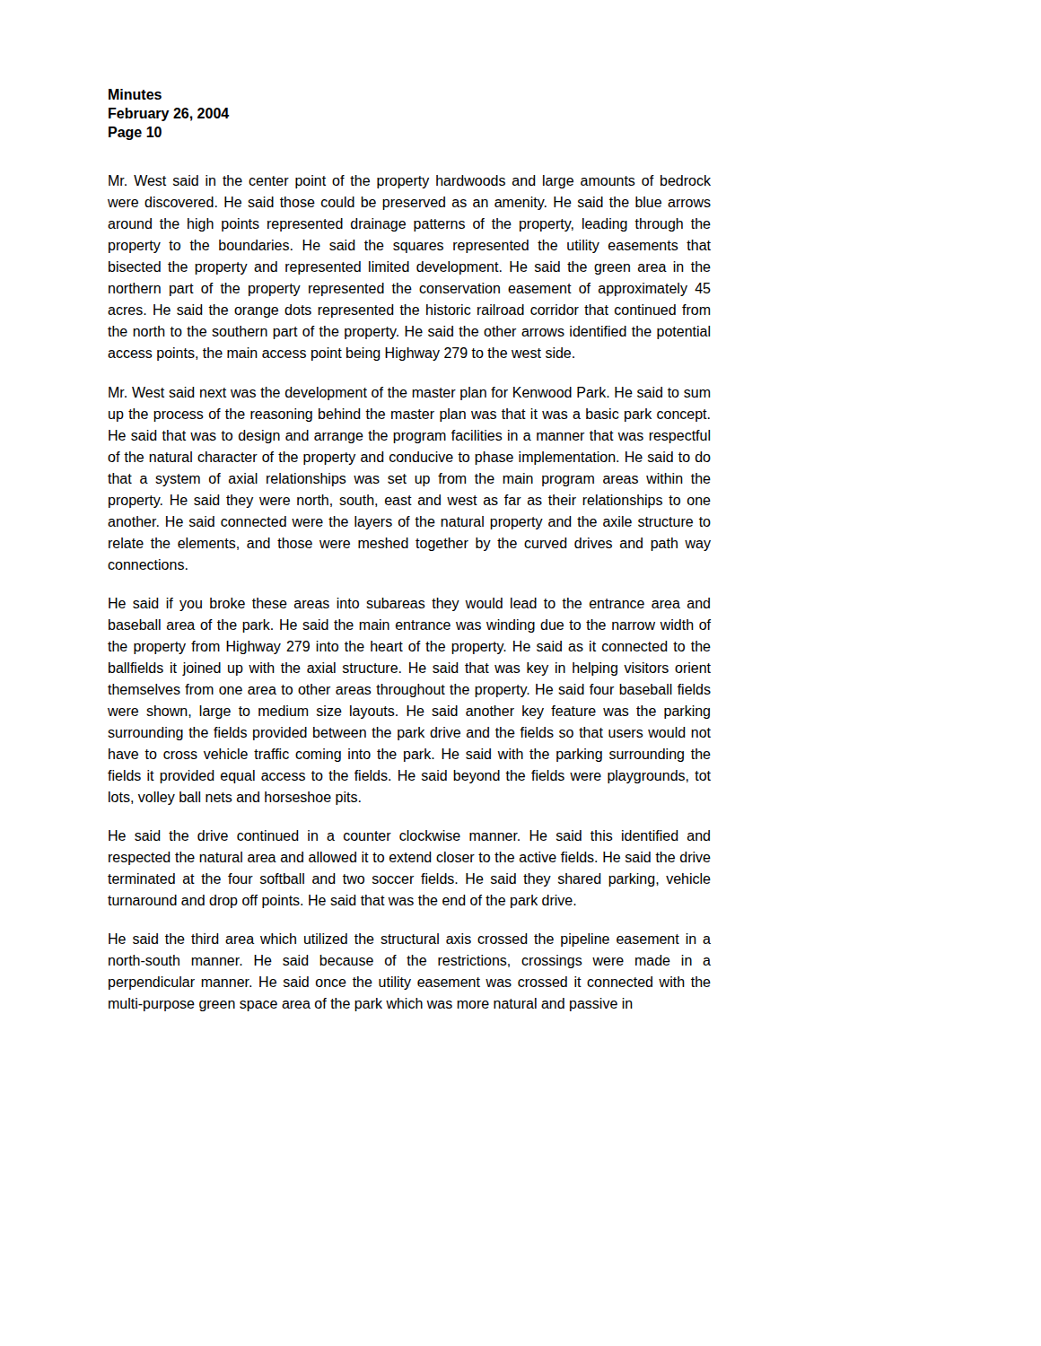Minutes
February 26, 2004
Page 10
Mr. West said in the center point of the property hardwoods and large amounts of bedrock were discovered. He said those could be preserved as an amenity. He said the blue arrows around the high points represented drainage patterns of the property, leading through the property to the boundaries. He said the squares represented the utility easements that bisected the property and represented limited development. He said the green area in the northern part of the property represented the conservation easement of approximately 45 acres. He said the orange dots represented the historic railroad corridor that continued from the north to the southern part of the property. He said the other arrows identified the potential access points, the main access point being Highway 279 to the west side.
Mr. West said next was the development of the master plan for Kenwood Park. He said to sum up the process of the reasoning behind the master plan was that it was a basic park concept. He said that was to design and arrange the program facilities in a manner that was respectful of the natural character of the property and conducive to phase implementation. He said to do that a system of axial relationships was set up from the main program areas within the property. He said they were north, south, east and west as far as their relationships to one another. He said connected were the layers of the natural property and the axile structure to relate the elements, and those were meshed together by the curved drives and path way connections.
He said if you broke these areas into subareas they would lead to the entrance area and baseball area of the park. He said the main entrance was winding due to the narrow width of the property from Highway 279 into the heart of the property. He said as it connected to the ballfields it joined up with the axial structure. He said that was key in helping visitors orient themselves from one area to other areas throughout the property. He said four baseball fields were shown, large to medium size layouts. He said another key feature was the parking surrounding the fields provided between the park drive and the fields so that users would not have to cross vehicle traffic coming into the park. He said with the parking surrounding the fields it provided equal access to the fields. He said beyond the fields were playgrounds, tot lots, volley ball nets and horseshoe pits.
He said the drive continued in a counter clockwise manner. He said this identified and respected the natural area and allowed it to extend closer to the active fields. He said the drive terminated at the four softball and two soccer fields. He said they shared parking, vehicle turnaround and drop off points. He said that was the end of the park drive.
He said the third area which utilized the structural axis crossed the pipeline easement in a north-south manner. He said because of the restrictions, crossings were made in a perpendicular manner. He said once the utility easement was crossed it connected with the multi-purpose green space area of the park which was more natural and passive in